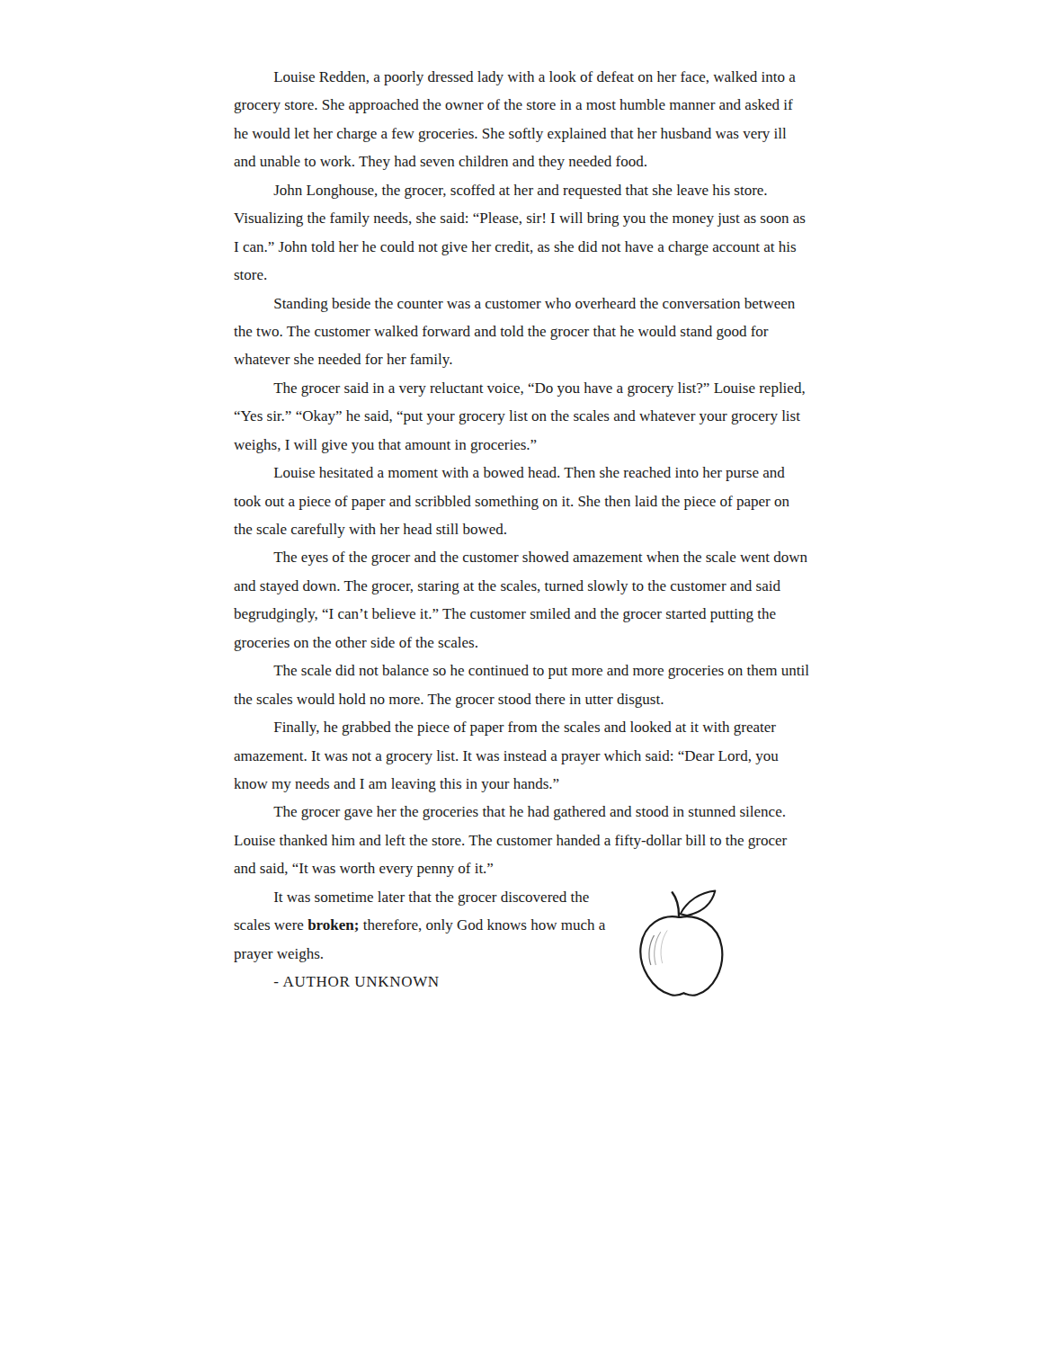Louise Redden, a poorly dressed lady with a look of defeat on her face, walked into a grocery store. She approached the owner of the store in a most humble manner and asked if he would let her charge a few groceries. She softly explained that her husband was very ill and unable to work. They had seven children and they needed food.
John Longhouse, the grocer, scoffed at her and requested that she leave his store. Visualizing the family needs, she said: “Please, sir! I will bring you the money just as soon as I can.” John told her he could not give her credit, as she did not have a charge account at his store.
Standing beside the counter was a customer who overheard the conversation between the two. The customer walked forward and told the grocer that he would stand good for whatever she needed for her family.
The grocer said in a very reluctant voice, “Do you have a grocery list?” Louise replied, “Yes sir.” “Okay” he said, “put your grocery list on the scales and whatever your grocery list weighs, I will give you that amount in groceries.”
Louise hesitated a moment with a bowed head. Then she reached into her purse and took out a piece of paper and scribbled something on it. She then laid the piece of paper on the scale carefully with her head still bowed.
The eyes of the grocer and the customer showed amazement when the scale went down and stayed down. The grocer, staring at the scales, turned slowly to the customer and said begrudgingly, “I can’t believe it.” The customer smiled and the grocer started putting the groceries on the other side of the scales.
The scale did not balance so he continued to put more and more groceries on them until the scales would hold no more. The grocer stood there in utter disgust.
Finally, he grabbed the piece of paper from the scales and looked at it with greater amazement. It was not a grocery list. It was instead a prayer which said: “Dear Lord, you know my needs and I am leaving this in your hands.”
The grocer gave her the groceries that he had gathered and stood in stunned silence. Louise thanked him and left the store. The customer handed a fifty-dollar bill to the grocer and said, “It was worth every penny of it.”
It was sometime later that the grocer discovered the scales were broken; therefore, only God knows how much a prayer weighs.
- AUTHOR UNKNOWN